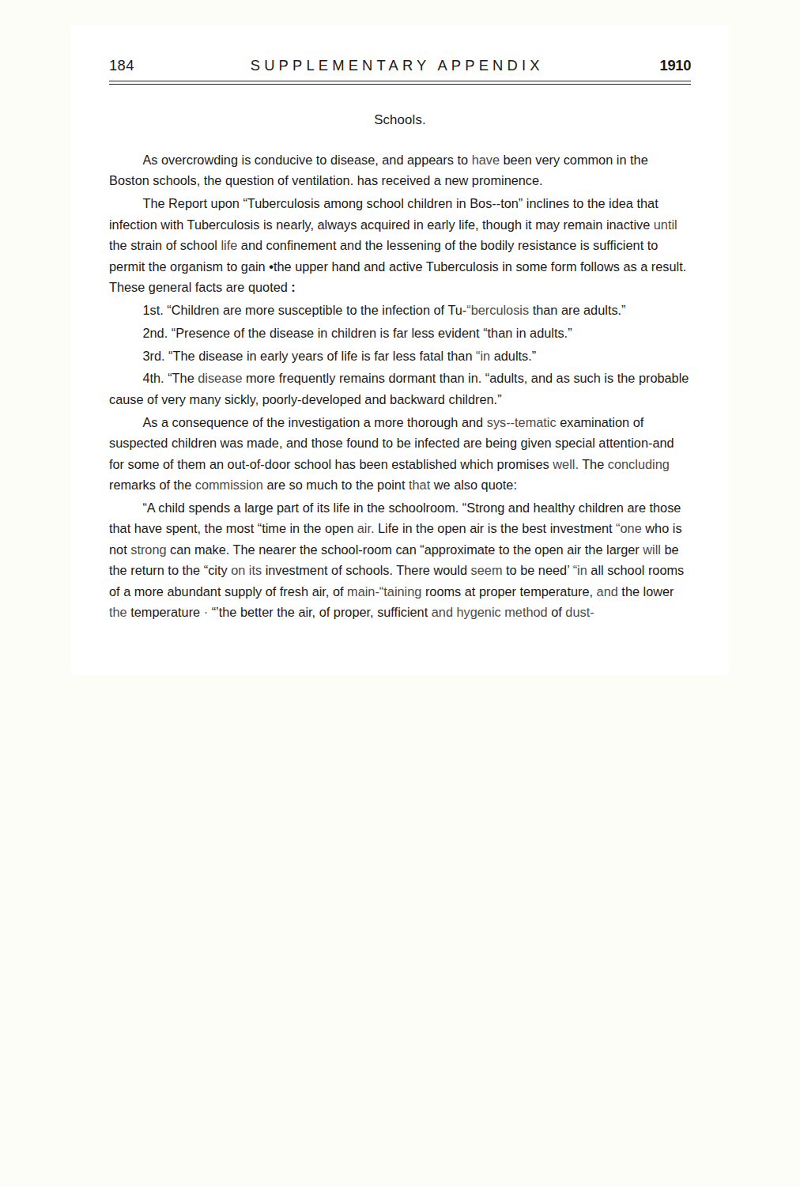184 SUPPLEMENTARY APPENDIX 1910
Schools.
As overcrowding is conducive to disease, and appears to have been very common in the Boston schools, the question of ventilation. has received a new prominence.
The Report upon “Tuberculosis among school children in Bos--ton” inclines to the idea that infection with Tuberculosis is nearly, always acquired in early life, though it may remain inactive until the strain of school life and confinement and the lessening of the bodily resistance is sufficient to permit the organism to gain •the upper hand and active Tuberculosis in some form follows as a result. These general facts are quoted :
1st. “Children are more susceptible to the infection of Tu-“berculosis than are adults.”
2nd. “Presence of the disease in children is far less evident “than in adults.”
3rd. “The disease in early years of life is far less fatal than “in adults.”
4th. “The disease more frequently remains dormant than in. “adults, and as such is the probable cause of very many sickly, poorly-developed and backward children.”
As a consequence of the investigation a more thorough and sys--tematic examination of suspected children was made, and those found to be infected are being given special attention-and for some of them an out-of-door school has been established which promises well. The concluding remarks of the commission are so much to the point that we also quote:
“A child spends a large part of its life in the schoolroom. “Strong and healthy children are those that have spent, the most “time in the open air. Life in the open air is the best investment “one who is not strong can make. The nearer the school-room can “approximate to the open air the larger will be the return to the “city on its investment of schools. There would seem to be need’ “in all school rooms of a more abundant supply of fresh air, of main-“taining rooms at proper temperature, and the lower the temperature · “’the better the air, of proper, sufficient and hygenic method of dust-